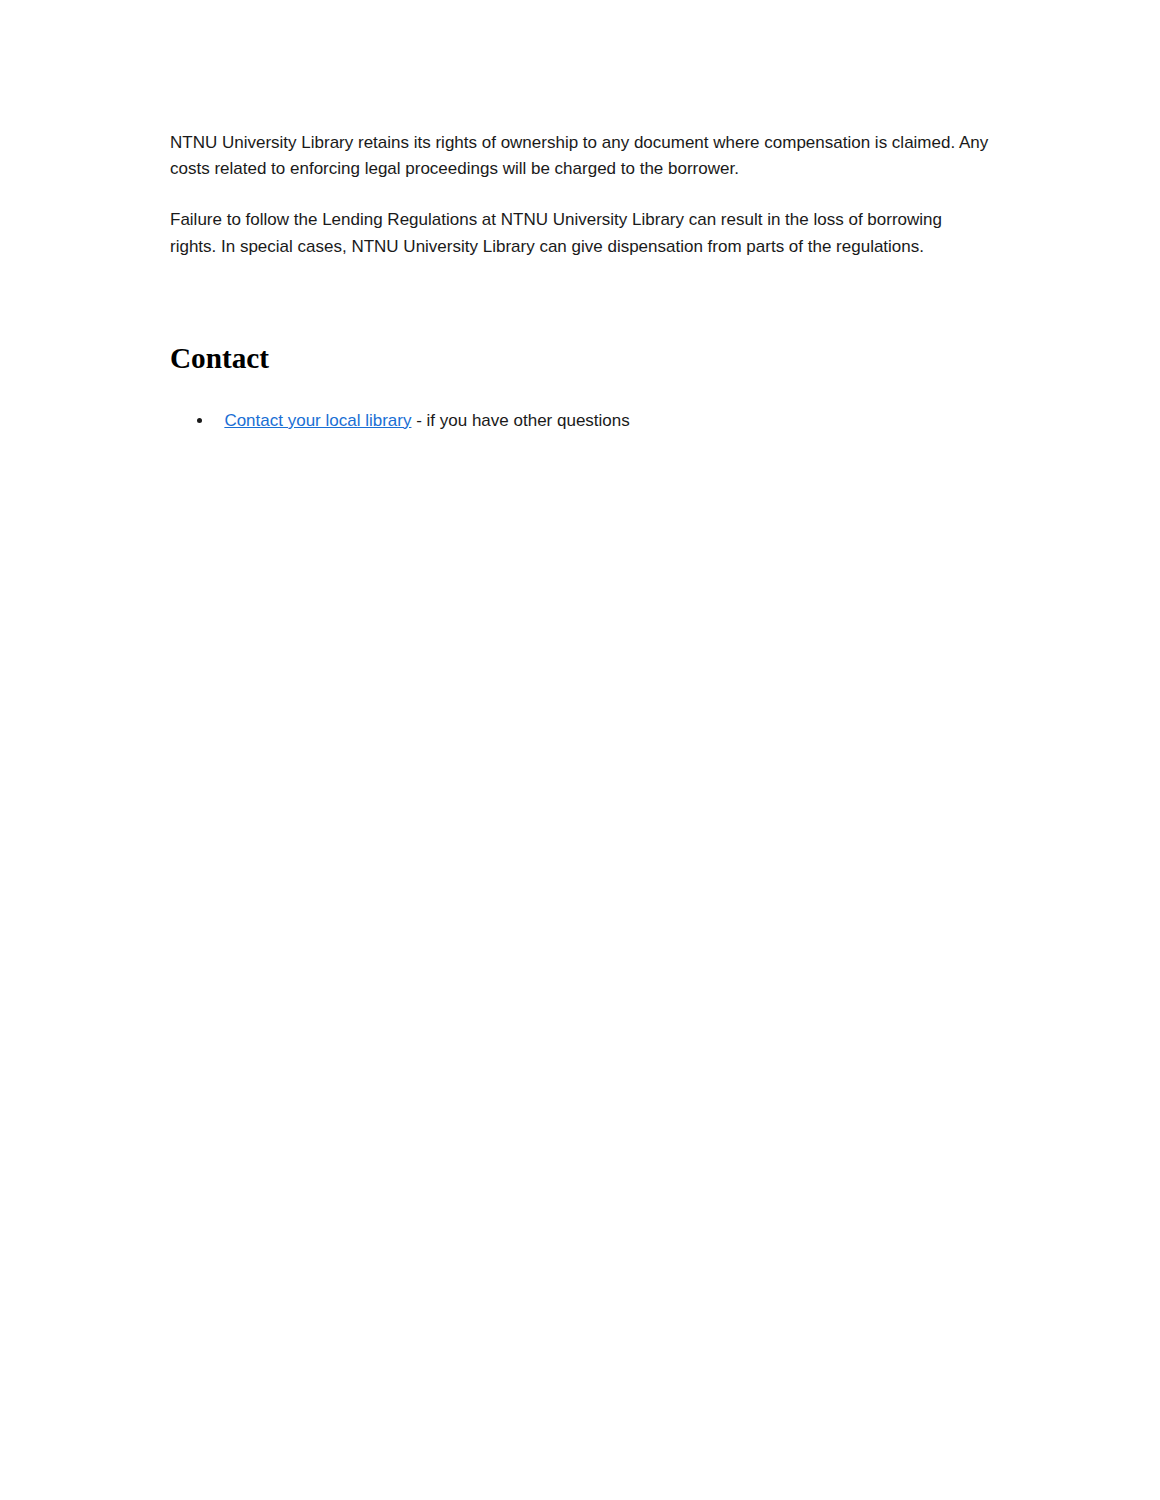NTNU University Library retains its rights of ownership to any document where compensation is claimed. Any costs related to enforcing legal proceedings will be charged to the borrower.
Failure to follow the Lending Regulations at NTNU University Library can result in the loss of borrowing rights. In special cases, NTNU University Library can give dispensation from parts of the regulations.
Contact
Contact your local library - if you have other questions